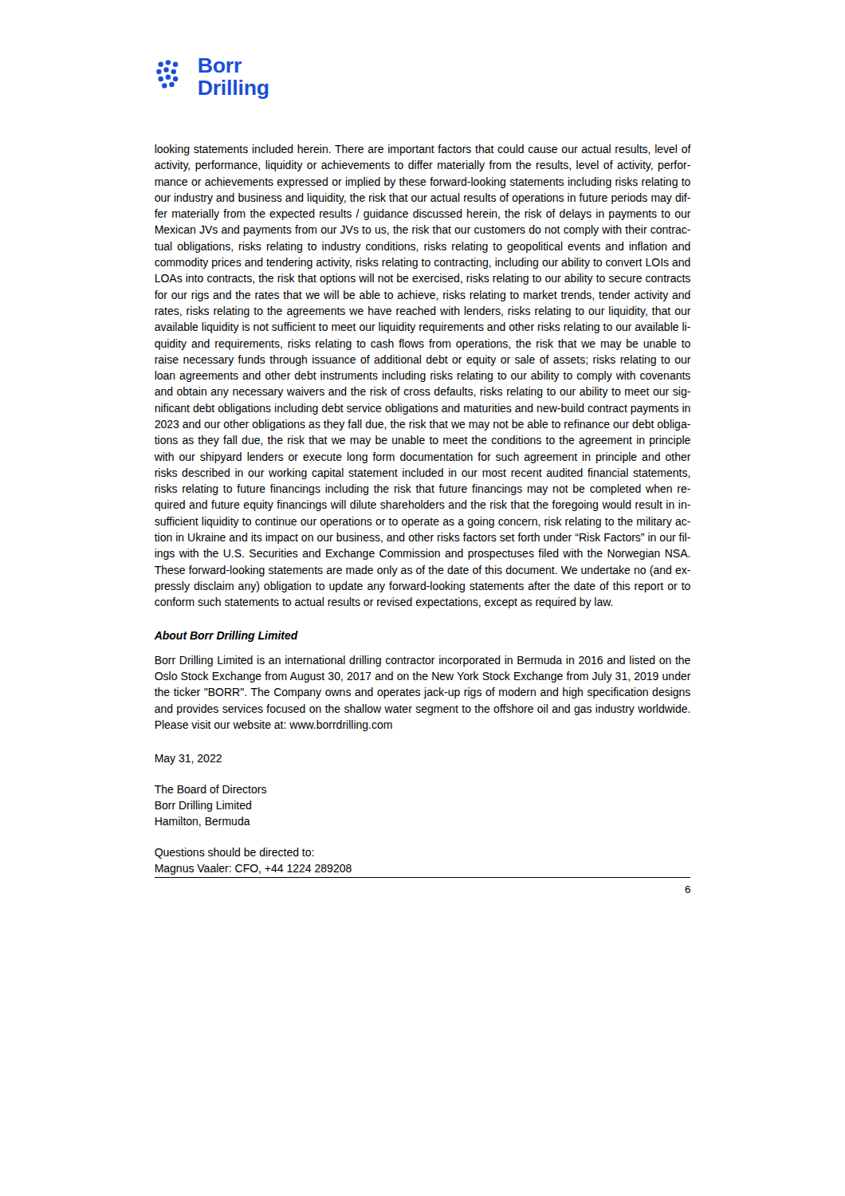Borr
Drilling
looking statements included herein. There are important factors that could cause our actual results, level of activity, performance, liquidity or achievements to differ materially from the results, level of activity, performance or achievements expressed or implied by these forward-looking statements including risks relating to our industry and business and liquidity, the risk that our actual results of operations in future periods may differ materially from the expected results / guidance discussed herein, the risk of delays in payments to our Mexican JVs and payments from our JVs to us, the risk that our customers do not comply with their contractual obligations, risks relating to industry conditions, risks relating to geopolitical events and inflation and commodity prices and tendering activity, risks relating to contracting, including our ability to convert LOIs and LOAs into contracts, the risk that options will not be exercised, risks relating to our ability to secure contracts for our rigs and the rates that we will be able to achieve, risks relating to market trends, tender activity and rates, risks relating to the agreements we have reached with lenders, risks relating to our liquidity, that our available liquidity is not sufficient to meet our liquidity requirements and other risks relating to our available liquidity and requirements, risks relating to cash flows from operations, the risk that we may be unable to raise necessary funds through issuance of additional debt or equity or sale of assets; risks relating to our loan agreements and other debt instruments including risks relating to our ability to comply with covenants and obtain any necessary waivers and the risk of cross defaults, risks relating to our ability to meet our significant debt obligations including debt service obligations and maturities and new-build contract payments in 2023 and our other obligations as they fall due, the risk that we may not be able to refinance our debt obligations as they fall due, the risk that we may be unable to meet the conditions to the agreement in principle with our shipyard lenders or execute long form documentation for such agreement in principle and other risks described in our working capital statement included in our most recent audited financial statements, risks relating to future financings including the risk that future financings may not be completed when required and future equity financings will dilute shareholders and the risk that the foregoing would result in insufficient liquidity to continue our operations or to operate as a going concern, risk relating to the military action in Ukraine and its impact on our business, and other risks factors set forth under “Risk Factors” in our filings with the U.S. Securities and Exchange Commission and prospectuses filed with the Norwegian NSA. These forward-looking statements are made only as of the date of this document. We undertake no (and expressly disclaim any) obligation to update any forward-looking statements after the date of this report or to conform such statements to actual results or revised expectations, except as required by law.
About Borr Drilling Limited
Borr Drilling Limited is an international drilling contractor incorporated in Bermuda in 2016 and listed on the Oslo Stock Exchange from August 30, 2017 and on the New York Stock Exchange from July 31, 2019 under the ticker "BORR". The Company owns and operates jack-up rigs of modern and high specification designs and provides services focused on the shallow water segment to the offshore oil and gas industry worldwide. Please visit our website at: www.borrdrilling.com
May 31, 2022
The Board of Directors
Borr Drilling Limited
Hamilton, Bermuda
Questions should be directed to:
Magnus Vaaler: CFO, +44 1224 289208
6